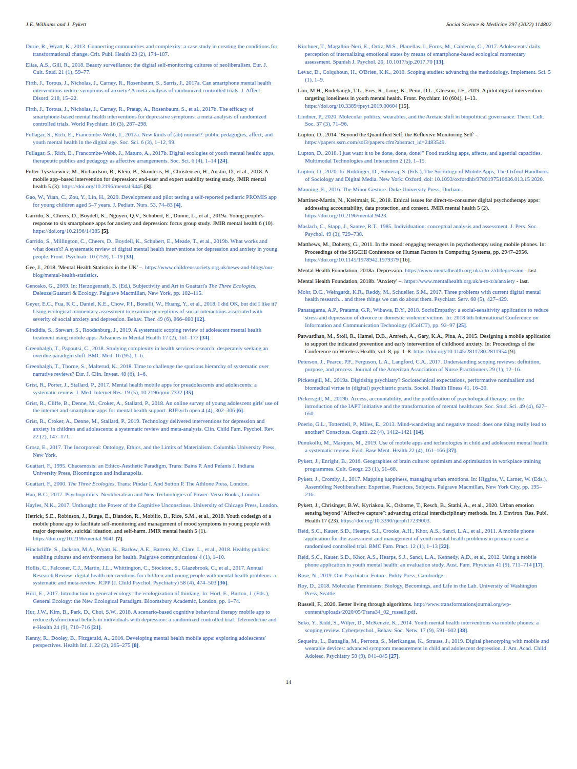J.E. Williams and J. Pykett
Social Science & Medicine 297 (2022) 114802
Durie, R., Wyatt, K., 2013. Connecting communities and complexity: a case study in creating the conditions for transformational change. Crit. Publ. Health 23 (2), 174–187.
Elias, A.S., Gill, R., 2018. Beauty surveillance: the digital self-monitoring cultures of neoliberalism. Eur. J. Cult. Stud. 21 (1), 59–77.
Firth, J., Torous, J., Nicholas, J., Carney, R., Rosenbaum, S., Sarris, J., 2017a. Can smartphone mental health interventions reduce symptoms of anxiety? A meta-analysis of randomized controlled trials. J. Affect. Disord. 218, 15–22.
Firth, J., Torous, J., Nicholas, J., Carney, R., Pratap, A., Rosenbaum, S., et al., 2017b. The efficacy of smartphone-based mental health interventions for depressive symptoms: a meta-analysis of randomized controlled trials. World Psychiatr. 16 (3), 287–298.
Fullagar, S., Rich, E., Francombe-Webb, J., 2017a. New kinds of (ab) normal?: public pedagogies, affect, and youth mental health in the digital age. Soc. Sci. 6 (3), 1–12, 99.
Fullagar, S., Rich, E., Francombe-Webb, J., Maturo, A., 2017b. Digital ecologies of youth mental health: apps, therapeutic publics and pedagogy as affective arrangements. Soc. Sci. 6 (4), 1–14 [24].
Fuller-Tyszkiewicz, M., Richardson, B., Klein, B., Skouteris, H., Christensen, H., Austin, D., et al., 2018. A mobile app–based intervention for depression: end-user and expert usability testing study. JMIR mental health 5 (3). https://doi.org/10.2196/mental.9445 [3].
Gao, W., Yuan, C., Zou, Y., Lin, H., 2020. Development and pilot testing a self-reported pediatric PROMIS app for young children aged 5–7 years. J. Pediatr. Nurs. 53, 74–83 [4].
Garrido, S., Cheers, D., Boydell, K., Nguyen, Q.V., Schubert, E., Dunne, L., et al., 2019a. Young people's response to six smartphone apps for anxiety and depression: focus group study. JMIR mental health 6 (10). https://doi.org/10.2196/14385 [5].
Garrido, S., Millington, C., Cheers, D., Boydell, K., Schubert, E., Meade, T., et al., 2019b. What works and what doesn't? A systematic review of digital mental health interventions for depression and anxiety in young people. Front. Psychiatr. 10 (759), 1–19 [33].
Gee, J., 2018. 'Mental Health Statistics in the UK' –. https://www.childrenssociety.org.uk/news-and-blogs/our-blog/mental-health-statistics.
Genosko, G., 2009. In: Herzogenrath, B. (Ed.), Subjectivity and Art in Guattari's The Three Ecologies, Deleuze|Guattari & Ecology. Palgrave Macmillan, New York, pp. 102–115.
Geyer, E.C., Fua, K.C., Daniel, K.E., Chow, P.I., Bonelli, W., Huang, Y., et al., 2018. I did OK, but did I like it? Using ecological momentary assessment to examine perceptions of social interactions associated with severity of social anxiety and depression. Behav. Ther. 49 (6), 866–880 [12].
Gindidis, S., Stewart, S., Roodenburg, J., 2019. A systematic scoping review of adolescent mental health treatment using mobile apps. Advances in Mental Health 17 (2), 161–177 [34].
Greenhalgh, T., Papoutsi, C., 2018. Studying complexity in health services research: desperately seeking an overdue paradigm shift. BMC Med. 16 (95), 1–6.
Greenhalgh, T., Thorne, S., Malterud, K., 2018. Time to challenge the spurious hierarchy of systematic over narrative reviews? Eur. J. Clin. Invest. 48 (6), 1–6.
Grist, R., Porter, J., Stallard, P., 2017. Mental health mobile apps for preadolescents and adolescents: a systematic review. J. Med. Internet Res. 19 (5), 10.2196/jmir.7332 [35].
Grist, R., Cliffe, B., Denne, M., Croker, A., Stallard, P., 2018. An online survey of young adolescent girls' use of the internet and smartphone apps for mental health support. BJPsych open 4 (4), 302–306 [6].
Grist, R., Croker, A., Denne, M., Stallard, P., 2019. Technology delivered interventions for depression and anxiety in children and adolescents: a systematic review and meta-analysis. Clin. Child Fam. Psychol. Rev. 22 (2), 147–171.
Grosz, E., 2017. The Incorporeal: Ontology, Ethics, and the Limits of Materialism. Columbia University Press, New York.
Guattari, F., 1995. Chaosmosis: an Ethico-Aesthetic Paradigm, Trans: Bains P. And Pefanis J. Indiana University Press, Bloomington and Indianapolis.
Guattari, F., 2000. The Three Ecologies, Trans: Pindar I. And Sutton P. The Athlone Press, London.
Han, B.C., 2017. Psychopolitics: Neoliberalism and New Technologies of Power. Verso Books, London.
Hayles, N.K., 2017. Unthought: the Power of the Cognitive Unconscious. University of Chicago Press, London.
Hetrick, S.E., Robinson, J., Burge, E., Blandon, R., Mobilio, B., Rice, S.M., et al., 2018. Youth codesign of a mobile phone app to facilitate self-monitoring and management of mood symptoms in young people with major depression, suicidal ideation, and self-harm. JMIR mental health 5 (1). https://doi.org/10.2196/mental.9041 [7].
Hinchcliffe, S., Jackson, M.A., Wyatt, K., Barlow, A.E., Barreto, M., Clare, L., et al., 2018. Healthy publics: enabling cultures and environments for health. Palgrave communications 4 (1), 1–10.
Hollis, C., Falconer, C.J., Martin, J.L., Whittington, C., Stockton, S., Glazebrook, C., et al., 2017. Annual Research Review: digital health interventions for children and young people with mental health problems–a systematic and meta-review. JCPP (J. Child Psychol. Psychiatry) 58 (4), 474–503 [36].
Hörl, E., 2017. Introduction to general ecology: the ecologization of thinking. In: Hörl, E., Burton, J. (Eds.), General Ecology: the New Ecological Paradigm. Bloomsbury Academic, London, pp. 1–74.
Hur, J.W., Kim, B., Park, D., Choi, S.W., 2018. A scenario-based cognitive behavioral therapy mobile app to reduce dysfunctional beliefs in individuals with depression: a randomized controlled trial. Telemedicine and e-Health 24 (9), 710–716 [21].
Kenny, R., Dooley, B., Fitzgerald, A., 2016. Developing mental health mobile apps: exploring adolescents' perspectives. Health Inf. J. 22 (2), 265–275 [8].
Kirchner, T., Magallón-Neri, E., Ortiz, M.S., Planellas, I., Forns, M., Calderón, C., 2017. Adolescents' daily perception of internalizing emotional states by means of smartphone-based ecological momentary assessment. Spanish J. Psychol. 20, 10.1017/sjp.2017.70 [13].
Levac, D., Colquhoun, H., O'Brien, K.K., 2010. Scoping studies: advancing the methodology. Implement. Sci. 5 (1), 1–9.
Lim, M.H., Rodebaugh, T.L., Eres, R., Long, K., Penn, D.L., Gleeson, J.F., 2019. A pilot digital intervention targeting loneliness in youth mental health. Front. Psychiatr. 10 (604), 1–13. https://doi.org/10.3389/fpsyt.2019.00604 [15].
Lindner, P., 2020. Molecular politics, wearables, and the Aretaic shift in biopolitical governance. Theor. Cult. Soc. 37 (3), 71–96.
Lupton, D., 2014. 'Beyond the Quantified Self: the Reflexive Monitoring Self' -. https://papers.ssrn.com/sol3/papers.cfm?abstract_id=2483549.
Lupton, D., 2018. I just want it to be done, done, done!" Food tracking apps, affects, and agential capacities. Multimodal Technologies and Interaction 2 (2), 1–15.
Lupton, D., 2020. In: Rohlinger, D., Sobieraj, S. (Eds.), The Sociology of Mobile Apps, The Oxford Handbook of Sociology and Digital Media. New York: Oxford, doi: 10.1093/oxfordhb/9780197510636.013.15 2020.
Manning, E., 2016. The Minor Gesture. Duke University Press, Durham.
Martinez-Martin, N., Kreitmair, K., 2018. Ethical issues for direct-to-consumer digital psychotherapy apps: addressing accountability, data protection, and consent. JMIR mental health 5 (2). https://doi.org/10.2196/mental.9423.
Maslach, C., Stapp, J., Santee, R.T., 1985. Individuation: conceptual analysis and assessment. J. Pers. Soc. Psychol. 49 (3), 729–738.
Matthews, M., Doherty, G., 2011. In the mood: engaging teenagers in psychotherapy using mobile phones. In: Proceedings of the SIGCHI Conference on Human Factors in Computing Systems, pp. 2947–2956. https://doi.org/10.1145/1978942.1979379 [16].
Mental Health Foundation, 2018a. Depression. https://www.mentalhealth.org.uk/a-to-z/d/depression - last.
Mental Health Foundation, 2018b. 'Anxiety' –. https://www.mentalhealth.org.uk/a-to-z/a/anxiety - last.
Mohr, D.C., Weingardt, K.R., Reddy, M., Schueller, S.M., 2017. Three problems with current digital mental health research... and three things we can do about them. Psychiatr. Serv. 68 (5), 427–429.
Panatagama, A.P., Pratama, G.P., Wibawa, D.Y., 2018. SocioEmpathy: a social-sensitivity application to reduce stress and depression of divorce or domestic violence victims. In: 2018 6th International Conference on Information and Communication Technology (ICoICT), pp. 92–97 [25].
Patwardhan, M., Stoll, R., Hamel, D.B., Amresh, A., Gary, K.A., Pina, A., 2015. Designing a mobile application to support the indicated prevention and early intervention of childhood anxiety. In: Proceedings of the Conference on Wireless Health, vol. 8, pp. 1–8. https://doi.org/10.1145/2811780.2811954 [9].
Peterson, J., Pearce, P.F., Ferguson, L.A., Langford, C.A., 2017. Understanding scoping reviews: definition, purpose, and process. Journal of the American Association of Nurse Practitioners 29 (1), 12–16.
Pickersgill, M., 2019a. Digitising psychiatry? Sociotechnical expectations, performative nominalism and biomedical virtue in (digital) psychiatric praxis. Sociol. Health Illness 41, 16–30.
Pickersgill, M., 2019b. Access, accountability, and the proliferation of psychological therapy: on the introduction of the IAPT initiative and the transformation of mental healthcare. Soc. Stud. Sci. 49 (4), 627–650.
Poerio, G.L., Totterdell, P., Miles, E., 2013. Mind-wandering and negative mood: does one thing really lead to another? Conscious. Cognit. 22 (4), 1412–1421 [14].
Punukollu, M., Marques, M., 2019. Use of mobile apps and technologies in child and adolescent mental health: a systematic review. Evid. Base Ment. Health 22 (4), 161–166 [37].
Pykett, J., Enright, B., 2016. Geographies of brain culture: optimism and optimisation in workplace training programmes. Cult. Geogr. 23 (1), 51–68.
Pykett, J., Cromby, J., 2017. Mapping happiness, managing urban emotions. In: Higgins, V., Larner, W. (Eds.), Assembling Neoliberalism: Expertise, Practices, Subjects. Palgrave Macmillan, New York City, pp. 195–216.
Pykett, J., Chrisinger, B.W., Kyriakou, K., Osborne, T., Resch, B., Stathi, A., et al., 2020. Urban emotion sensing beyond "Affective capture": advancing critical interdisciplinary methods. Int. J. Environ. Res. Publ. Health 17 (23). https://doi.org/10.3390/ijerph17239003.
Reid, S.C., Kauer, S.D., Hearps, S.J., Crooke, A.H., Khor, A.S., Sanci, L.A., et al., 2011. A mobile phone application for the assessment and management of youth mental health problems in primary care: a randomised controlled trial. BMC Fam. Pract. 12 (1), 1–13 [22].
Reid, S.C., Kauer, S.D., Khor, A.S., Hearps, S.J., Sanci, L.A., Kennedy, A.D., et al., 2012. Using a mobile phone application in youth mental health: an evaluation study. Aust. Fam. Physician 41 (9), 711–714 [17].
Rose, N., 2019. Our Psychiatric Future. Polity Press, Cambridge.
Roy, D., 2018. Molecular Feminisms: Biology, Becomings, and Life in the Lab. University of Washington Press, Seattle.
Russell, F., 2020. Better living through algorithms. http://www.transformationsjournal.org/wp-content/uploads/2020/05/Trans34_02_russell.pdf.
Seko, Y., Kidd, S., Wiljer, D., McKenzie, K., 2014. Youth mental health interventions via mobile phones: a scoping review. Cyberpsychol., Behav. Soc. Netw. 17 (9), 591–602 [38].
Sequeira, L., Battaglia, M., Perrotta, S., Merikangas, K., Strauss, J., 2019. Digital phenotyping with mobile and wearable devices: advanced symptom measurement in child and adolescent depression. J. Am. Acad. Child Adolesc. Psychiatry 58 (9), 841–845 [27].
14